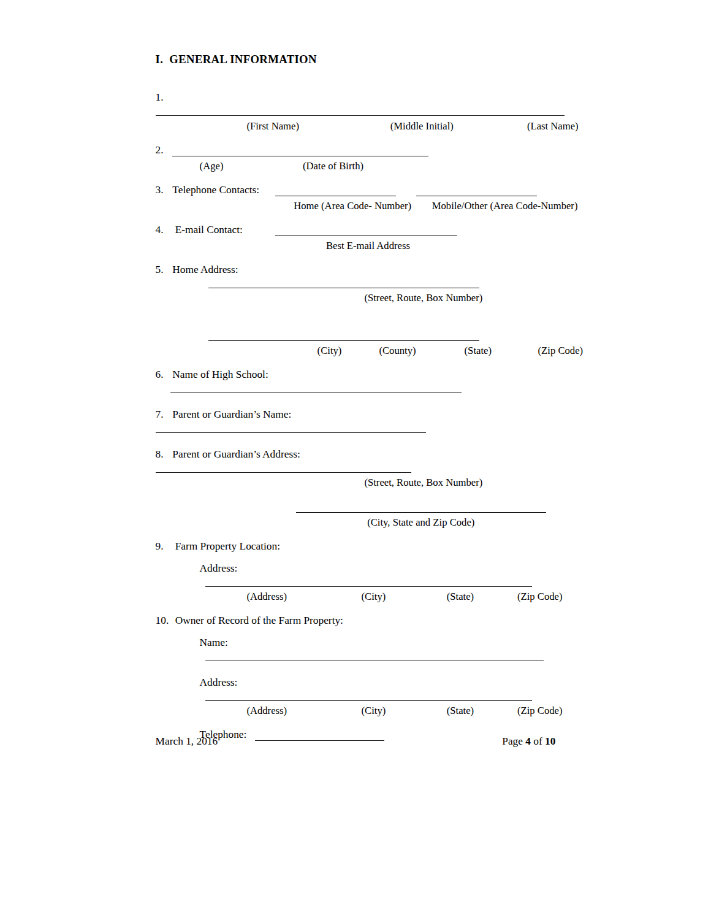I. GENERAL INFORMATION
1.
(First Name)(Middle Initial)(Last Name)
2.
(Age)(Date of Birth)
3. Telephone Contacts:
Home (Area Code- Number)Mobile/Other (Area Code-Number)
4. E-mail Contact:
Best E-mail Address
5. Home Address:
(Street, Route, Box Number)
(City)(County)(State)(Zip Code)
6. Name of High School:
7. Parent or Guardian’s Name:
8. Parent or Guardian’s Address:
(Street, Route, Box Number)
(City, State and Zip Code)
9. Farm Property Location:
Address:
(Address)(City)(State)(Zip Code)
10. Owner of Record of the Farm Property:
Name:
Address:
(Address)(City)(State)(Zip Code)
Telephone:
March 1, 2016 Page 4 of 10